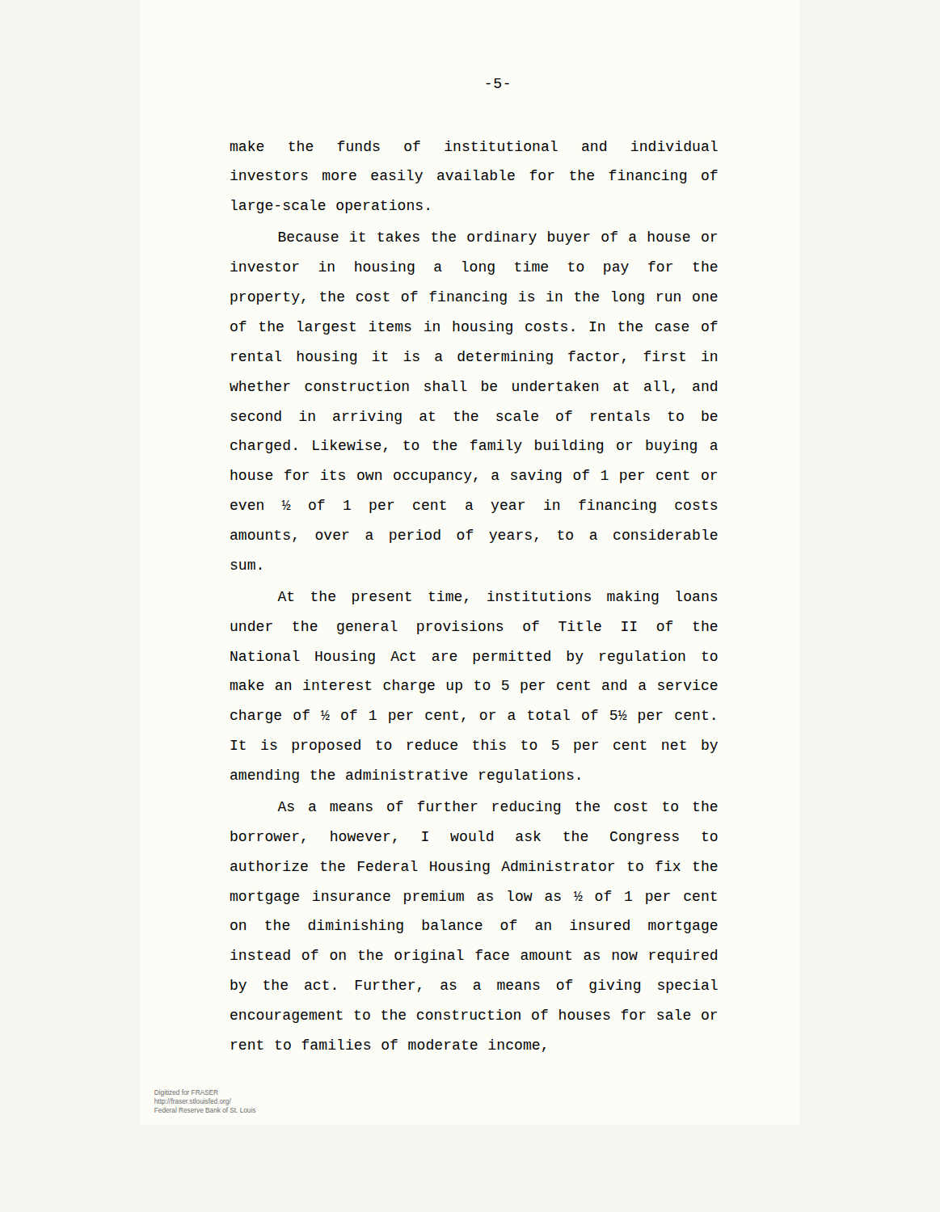-5-
make the funds of institutional and individual investors more easily available for the financing of large-scale operations.
Because it takes the ordinary buyer of a house or investor in housing a long time to pay for the property, the cost of financing is in the long run one of the largest items in housing costs. In the case of rental housing it is a determining factor, first in whether construction shall be undertaken at all, and second in arriving at the scale of rentals to be charged. Likewise, to the family building or buying a house for its own occupancy, a saving of 1 per cent or even ½ of 1 per cent a year in financing costs amounts, over a period of years, to a considerable sum.
At the present time, institutions making loans under the general provisions of Title II of the National Housing Act are permitted by regulation to make an interest charge up to 5 per cent and a service charge of ½ of 1 per cent, or a total of 5½ per cent. It is proposed to reduce this to 5 per cent net by amending the administrative regulations.
As a means of further reducing the cost to the borrower, however, I would ask the Congress to authorize the Federal Housing Administrator to fix the mortgage insurance premium as low as ½ of 1 per cent on the diminishing balance of an insured mortgage instead of on the original face amount as now required by the act. Further, as a means of giving special encouragement to the construction of houses for sale or rent to families of moderate income,
Digitized for FRASER
http://fraser.stlouisfed.org/
Federal Reserve Bank of St. Louis